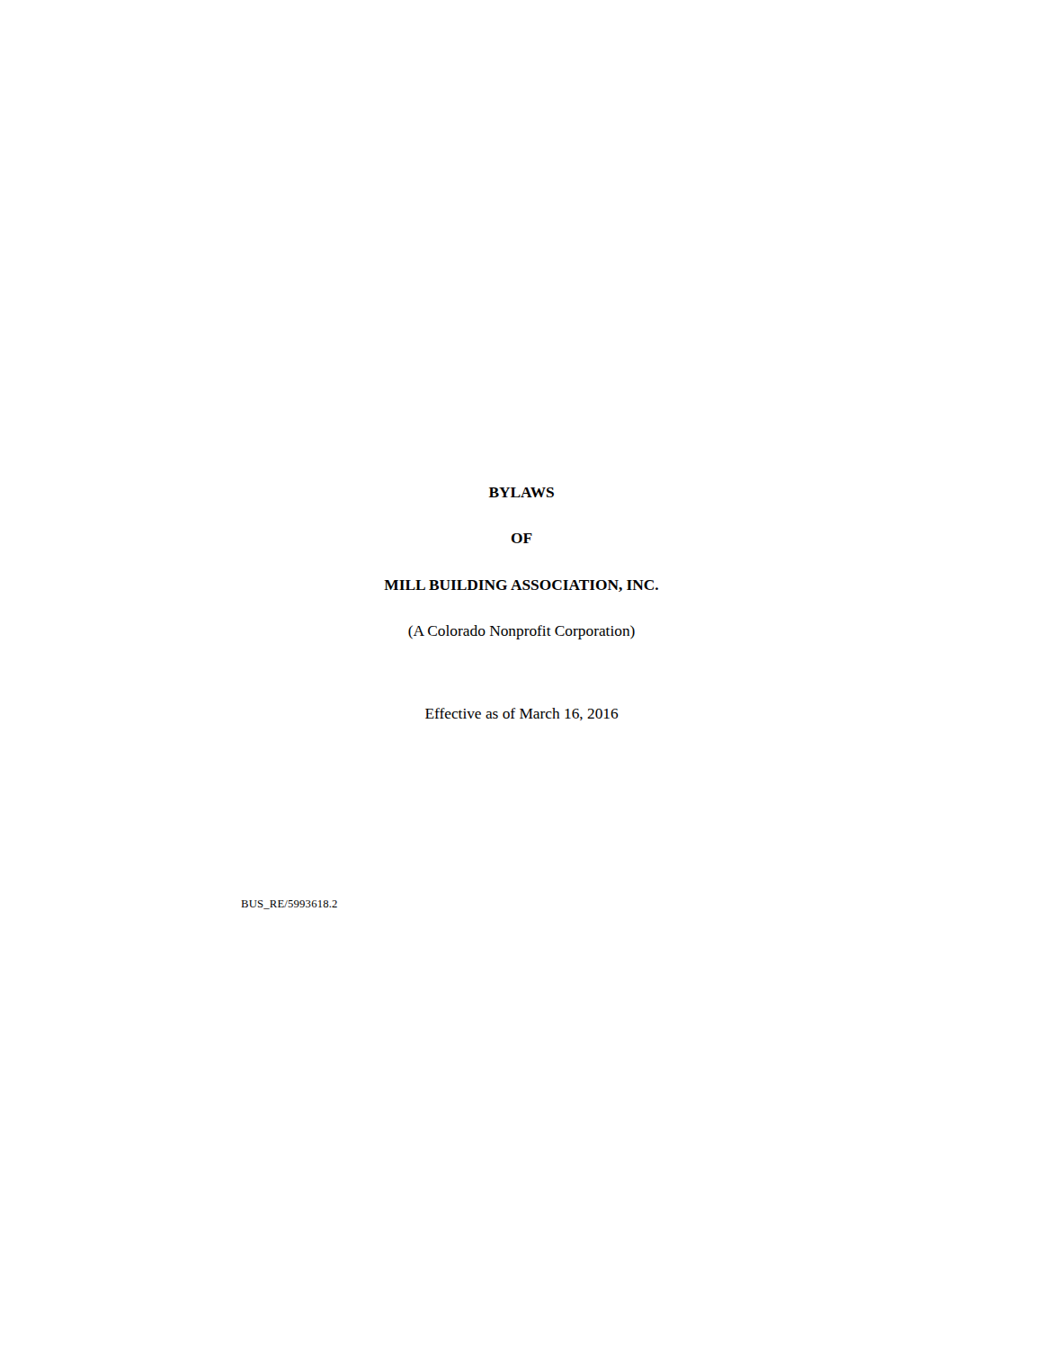BYLAWS
OF
MILL BUILDING ASSOCIATION, INC.
(A Colorado Nonprofit Corporation)
Effective as of March 16, 2016
BUS_RE/5993618.2